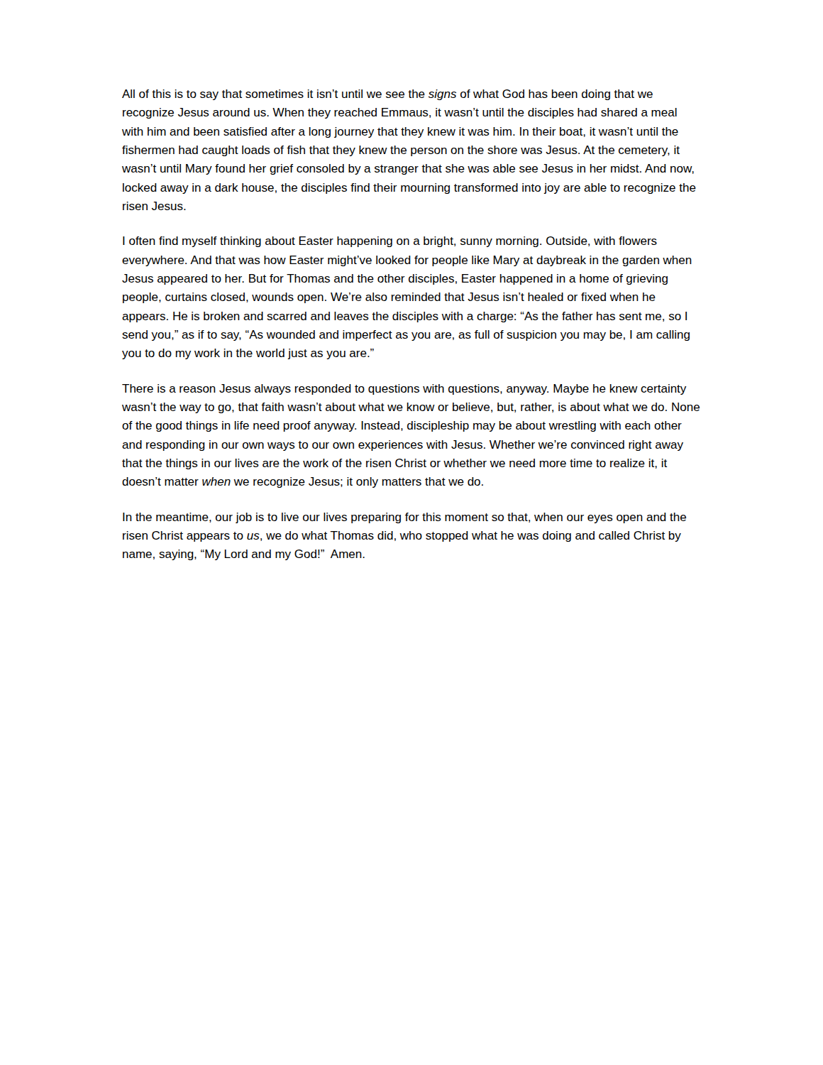All of this is to say that sometimes it isn’t until we see the signs of what God has been doing that we recognize Jesus around us. When they reached Emmaus, it wasn’t until the disciples had shared a meal with him and been satisfied after a long journey that they knew it was him. In their boat, it wasn’t until the fishermen had caught loads of fish that they knew the person on the shore was Jesus. At the cemetery, it wasn’t until Mary found her grief consoled by a stranger that she was able see Jesus in her midst. And now, locked away in a dark house, the disciples find their mourning transformed into joy are able to recognize the risen Jesus.
I often find myself thinking about Easter happening on a bright, sunny morning. Outside, with flowers everywhere. And that was how Easter might’ve looked for people like Mary at daybreak in the garden when Jesus appeared to her. But for Thomas and the other disciples, Easter happened in a home of grieving people, curtains closed, wounds open. We’re also reminded that Jesus isn’t healed or fixed when he appears. He is broken and scarred and leaves the disciples with a charge: “As the father has sent me, so I send you,” as if to say, “As wounded and imperfect as you are, as full of suspicion you may be, I am calling you to do my work in the world just as you are.”
There is a reason Jesus always responded to questions with questions, anyway. Maybe he knew certainty wasn’t the way to go, that faith wasn’t about what we know or believe, but, rather, is about what we do. None of the good things in life need proof anyway. Instead, discipleship may be about wrestling with each other and responding in our own ways to our own experiences with Jesus. Whether we’re convinced right away that the things in our lives are the work of the risen Christ or whether we need more time to realize it, it doesn’t matter when we recognize Jesus; it only matters that we do.
In the meantime, our job is to live our lives preparing for this moment so that, when our eyes open and the risen Christ appears to us, we do what Thomas did, who stopped what he was doing and called Christ by name, saying, “My Lord and my God!” Amen.